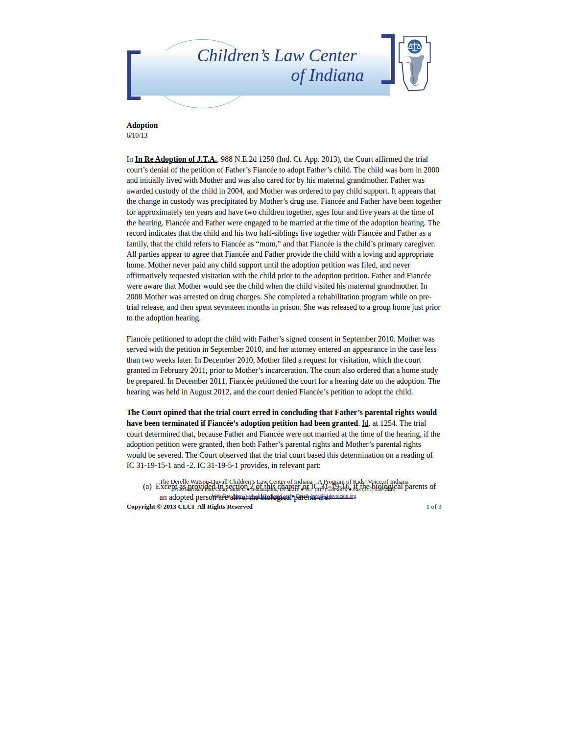Children’s Law Center of Indiana
Adoption
6/10/13
In In Re Adoption of J.T.A., 988 N.E.2d 1250 (Ind. Ct. App. 2013), the Court affirmed the trial court’s denial of the petition of Father’s Fiancée to adopt Father’s child. The child was born in 2000 and initially lived with Mother and was also cared for by his maternal grandmother. Father was awarded custody of the child in 2004, and Mother was ordered to pay child support. It appears that the change in custody was precipitated by Mother’s drug use. Fiancée and Father have been together for approximately ten years and have two children together, ages four and five years at the time of the hearing. Fiancée and Father were engaged to be married at the time of the adoption hearing. The record indicates that the child and his two half-siblings live together with Fiancée and Father as a family, that the child refers to Fiancée as “mom,” and that Fiancée is the child’s primary caregiver. All parties appear to agree that Fiancée and Father provide the child with a loving and appropriate home. Mother never paid any child support until the adoption petition was filed, and never affirmatively requested visitation with the child prior to the adoption petition. Father and Fiancée were aware that Mother would see the child when the child visited his maternal grandmother. In 2008 Mother was arrested on drug charges. She completed a rehabilitation program while on pre-trial release, and then spent seventeen months in prison. She was released to a group home just prior to the adoption hearing.
Fiancée petitioned to adopt the child with Father’s signed consent in September 2010. Mother was served with the petition in September 2010, and her attorney entered an appearance in the case less than two weeks later. In December 2010, Mother filed a request for visitation, which the court granted in February 2011, prior to Mother’s incarceration. The court also ordered that a home study be prepared. In December 2011, Fiancée petitioned the court for a hearing date on the adoption. The hearing was held in August 2012, and the court denied Fiancée’s petition to adopt the child.
The Court opined that the trial court erred in concluding that Father’s parental rights would have been terminated if Fiancée’s adoption petition had been granted. Id. at 1254. The trial court determined that, because Father and Fiancée were not married at the time of the hearing, if the adoption petition were granted, then both Father’s parental rights and Mother’s parental rights would be severed. The Court observed that the trial court based this determination on a reading of IC 31-19-15-1 and -2. IC 31-19-5-1 provides, in relevant part:
(a) Except as provided in section 2 of this chapter or IC 31-19-16, if the biological parents of an adopted person are alive, the biological parents are:
The Derelle Watson-Duvall Children’s Law Center of Indiana - A Program of Kids’ Voice of Indiana
9150 Harrison Park Court, Suite C ● Indianapolis, IN 46216 ● Ph: (317) 558-2870 ● Fax (317) 558-2945
Web Site: http://www.kidsvoicein.org ● Email: info@kidsvoicein.org
Copyright © 2013 CLCI All Rights Reserved 1 of 3